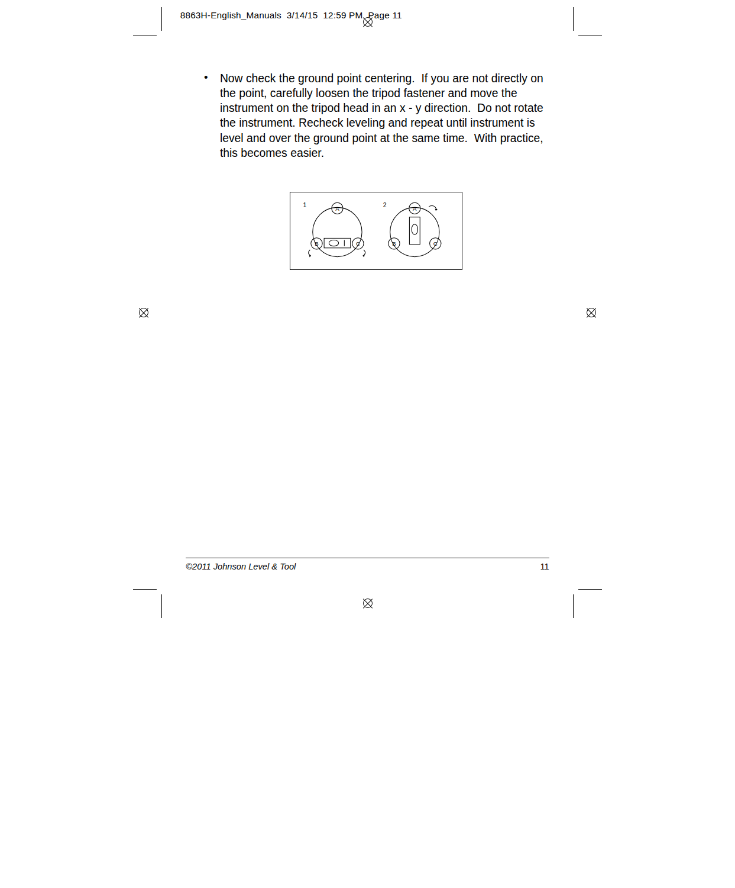8863H-English_Manuals 3/14/15 12:59 PM Page 11
Now check the ground point centering. If you are not directly on the point, carefully loosen the tripod fastener and move the instrument on the tripod head in an x - y direction. Do not rotate the instrument. Recheck leveling and repeat until instrument is level and over the ground point at the same time. With practice, this becomes easier.
1 A B C 2 A B C
©2011 Johnson Level & Tool 11